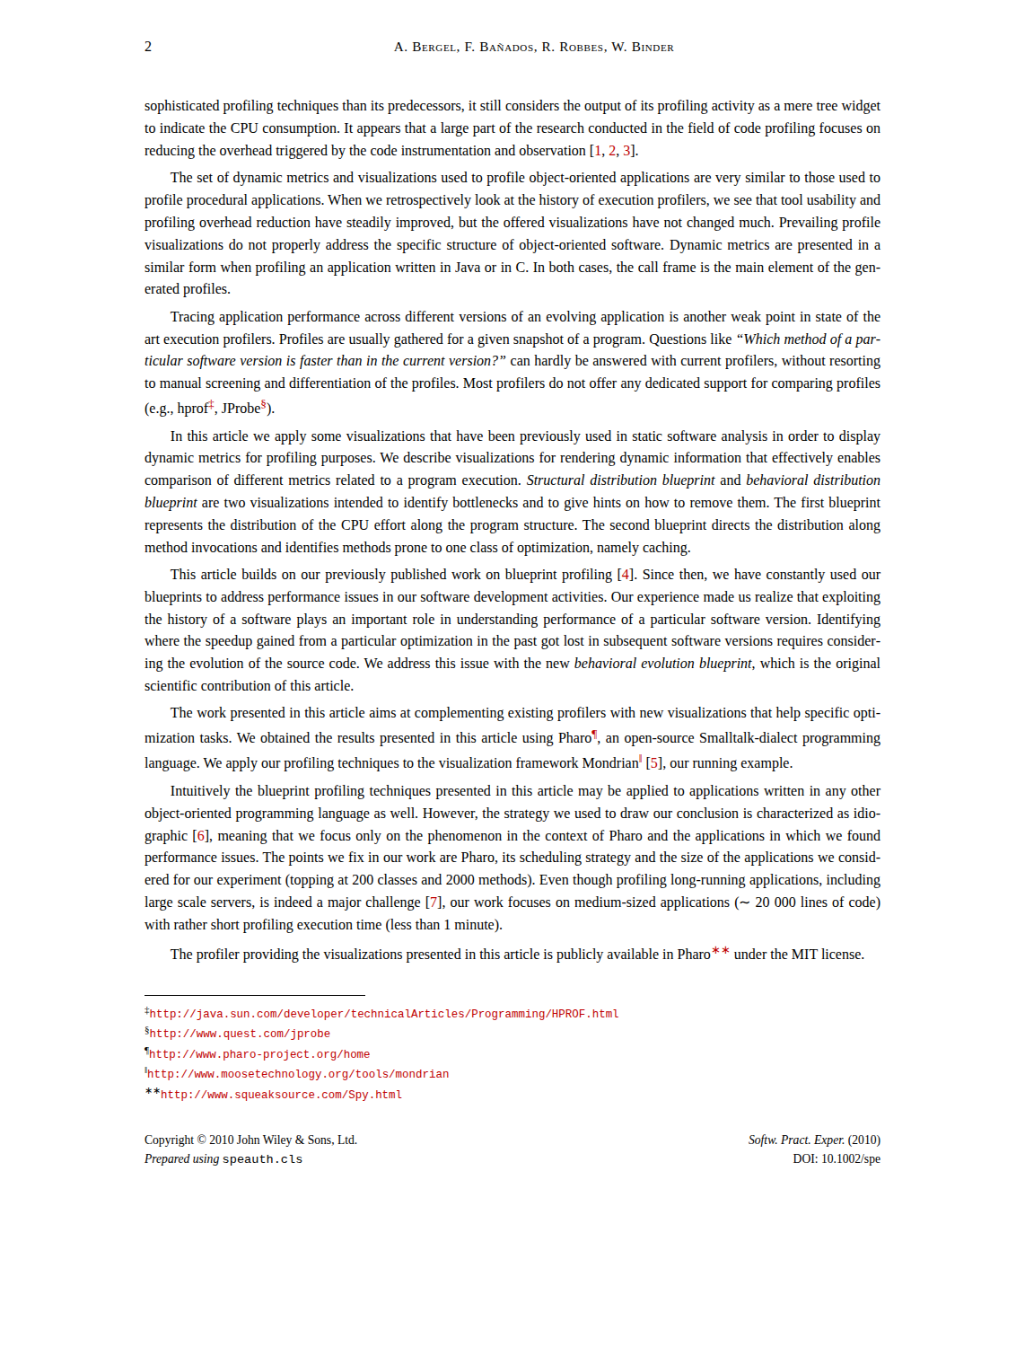2 A. Bergel, F. Bañados, R. Robbes, W. Binder
sophisticated profiling techniques than its predecessors, it still considers the output of its profiling activity as a mere tree widget to indicate the CPU consumption. It appears that a large part of the research conducted in the field of code profiling focuses on reducing the overhead triggered by the code instrumentation and observation [1, 2, 3].
The set of dynamic metrics and visualizations used to profile object-oriented applications are very similar to those used to profile procedural applications. When we retrospectively look at the history of execution profilers, we see that tool usability and profiling overhead reduction have steadily improved, but the offered visualizations have not changed much. Prevailing profile visualizations do not properly address the specific structure of object-oriented software. Dynamic metrics are presented in a similar form when profiling an application written in Java or in C. In both cases, the call frame is the main element of the generated profiles.
Tracing application performance across different versions of an evolving application is another weak point in state of the art execution profilers. Profiles are usually gathered for a given snapshot of a program. Questions like “Which method of a particular software version is faster than in the current version?” can hardly be answered with current profilers, without resorting to manual screening and differentiation of the profiles. Most profilers do not offer any dedicated support for comparing profiles (e.g., hprof‡, JProbe§).
In this article we apply some visualizations that have been previously used in static software analysis in order to display dynamic metrics for profiling purposes. We describe visualizations for rendering dynamic information that effectively enables comparison of different metrics related to a program execution. Structural distribution blueprint and behavioral distribution blueprint are two visualizations intended to identify bottlenecks and to give hints on how to remove them. The first blueprint represents the distribution of the CPU effort along the program structure. The second blueprint directs the distribution along method invocations and identifies methods prone to one class of optimization, namely caching.
This article builds on our previously published work on blueprint profiling [4]. Since then, we have constantly used our blueprints to address performance issues in our software development activities. Our experience made us realize that exploiting the history of a software plays an important role in understanding performance of a particular software version. Identifying where the speedup gained from a particular optimization in the past got lost in subsequent software versions requires considering the evolution of the source code. We address this issue with the new behavioral evolution blueprint, which is the original scientific contribution of this article.
The work presented in this article aims at complementing existing profilers with new visualizations that help specific optimization tasks. We obtained the results presented in this article using Pharo¶, an open-source Smalltalk-dialect programming language. We apply our profiling techniques to the visualization framework Mondrian‖ [5], our running example.
Intuitively the blueprint profiling techniques presented in this article may be applied to applications written in any other object-oriented programming language as well. However, the strategy we used to draw our conclusion is characterized as idiographic [6], meaning that we focus only on the phenomenon in the context of Pharo and the applications in which we found performance issues. The points we fix in our work are Pharo, its scheduling strategy and the size of the applications we considered for our experiment (topping at 200 classes and 2000 methods). Even though profiling long-running applications, including large scale servers, is indeed a major challenge [7], our work focuses on medium-sized applications (∼ 20 000 lines of code) with rather short profiling execution time (less than 1 minute).
The profiler providing the visualizations presented in this article is publicly available in Pharo∗∗ under the MIT license.
‡http://java.sun.com/developer/technicalArticles/Programming/HPROF.html
§http://www.quest.com/jprobe
¶http://www.pharo-project.org/home
‖http://www.moosetechnology.org/tools/mondrian
∗∗http://www.squeaksource.com/Spy.html
Copyright © 2010 John Wiley & Sons, Ltd.
Prepared using speauth.cls
Softw. Pract. Exper. (2010)
DOI: 10.1002/spe